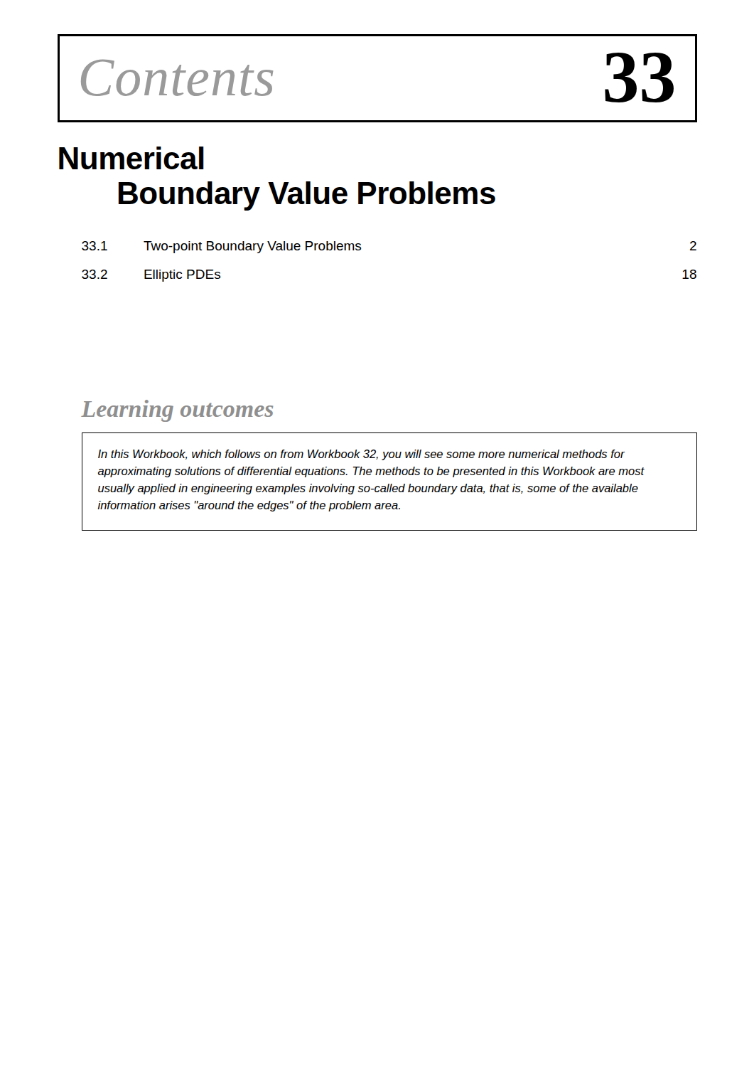Contents 33
Numerical Boundary Value Problems
| 33.1 | Two-point Boundary Value Problems | 2 |
| 33.2 | Elliptic PDEs | 18 |
Learning outcomes
In this Workbook, which follows on from Workbook 32, you will see some more numerical methods for approximating solutions of differential equations. The methods to be presented in this Workbook are most usually applied in engineering examples involving so-called boundary data, that is, some of the available information arises "around the edges" of the problem area.